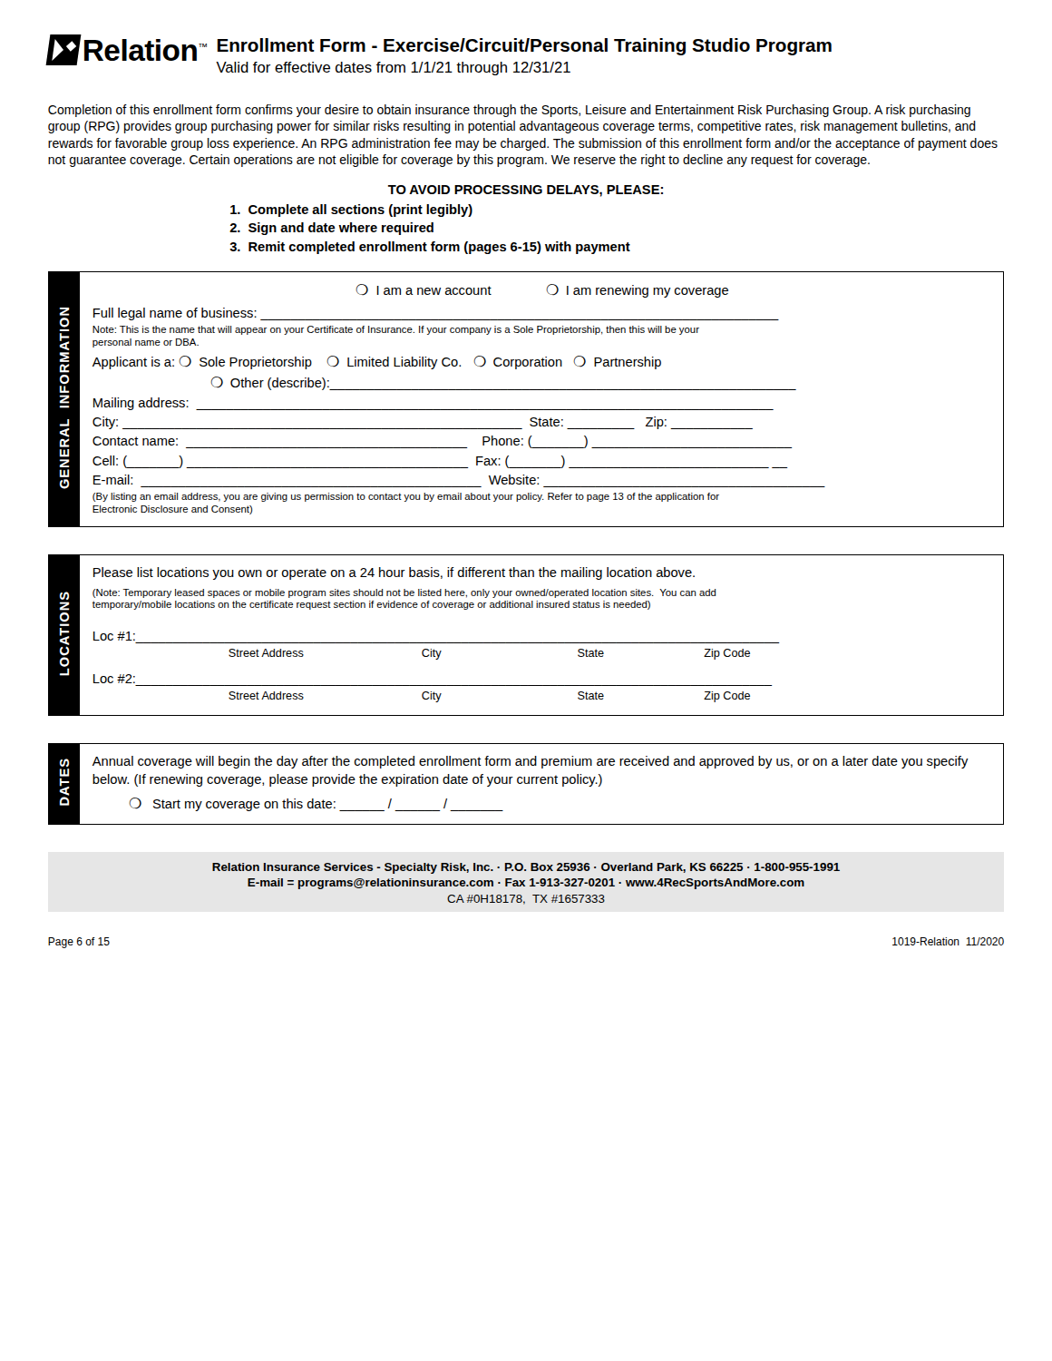Relation™
Enrollment Form - Exercise/Circuit/Personal Training Studio Program
Valid for effective dates from 1/1/21 through 12/31/21
Completion of this enrollment form confirms your desire to obtain insurance through the Sports, Leisure and Entertainment Risk Purchasing Group. A risk purchasing group (RPG) provides group purchasing power for similar risks resulting in potential advantageous coverage terms, competitive rates, risk management bulletins, and rewards for favorable group loss experience. An RPG administration fee may be charged. The submission of this enrollment form and/or the acceptance of payment does not guarantee coverage. Certain operations are not eligible for coverage by this program. We reserve the right to decline any request for coverage.
TO AVOID PROCESSING DELAYS, PLEASE:
1. Complete all sections (print legibly)
2. Sign and date where required
3. Remit completed enrollment form (pages 6-15) with payment
| GENERAL INFORMATION | ❍ I am a new account ❍ I am renewing my coverage Full legal name of business: ______________________________________________________________________ Note: This is the name that will appear on your Certificate of Insurance. If your company is a Sole Proprietorship, then this will be your personal name or DBA. Applicant is a: ❍ Sole Proprietorship ❍ Limited Liability Co. ❍ Corporation ❍ Partnership ❍ Other (describe):_______________________________________________________________ Mailing address: ______________________________________________________________________________ City: ______________________________________________________ State: _________ Zip: ___________ Contact name: ______________________________________ Phone: (_______) ___________________________ Cell: (_______) ______________________________________ Fax: (_______) ___________________________ __ E-mail: ______________________________________________ Website: ______________________________________ (By listing an email address, you are giving us permission to contact you by email about your policy. Refer to page 13 of the application for Electronic Disclosure and Consent) |
| LOCATIONS | Please list locations you own or operate on a 24 hour basis, if different than the mailing location above. (Note: Temporary leased spaces or mobile program sites should not be listed here, only your owned/operated location sites. You can add temporary/mobile locations on the certificate request section if evidence of coverage or additional insured status is needed) Loc #1:_______________________________________________________________________________________ Street Address City State Zip Code Loc #2:______________________________________________________________________________________ Street Address City State Zip Code |
| DATES | Annual coverage will begin the day after the completed enrollment form and premium are received and approved by us, or on a later date you specify below. (If renewing coverage, please provide the expiration date of your current policy.) ❍ Start my coverage on this date: ______ / ______ / _______ |
Relation Insurance Services - Specialty Risk, Inc. · P.O. Box 25936 · Overland Park, KS 66225 · 1-800-955-1991
E-mail = programs@relationinsurance.com · Fax 1-913-327-0201 · www.4RecSportsAndMore.com
CA #0H18178, TX #1657333
Page 6 of 15
1019-Relation 11/2020